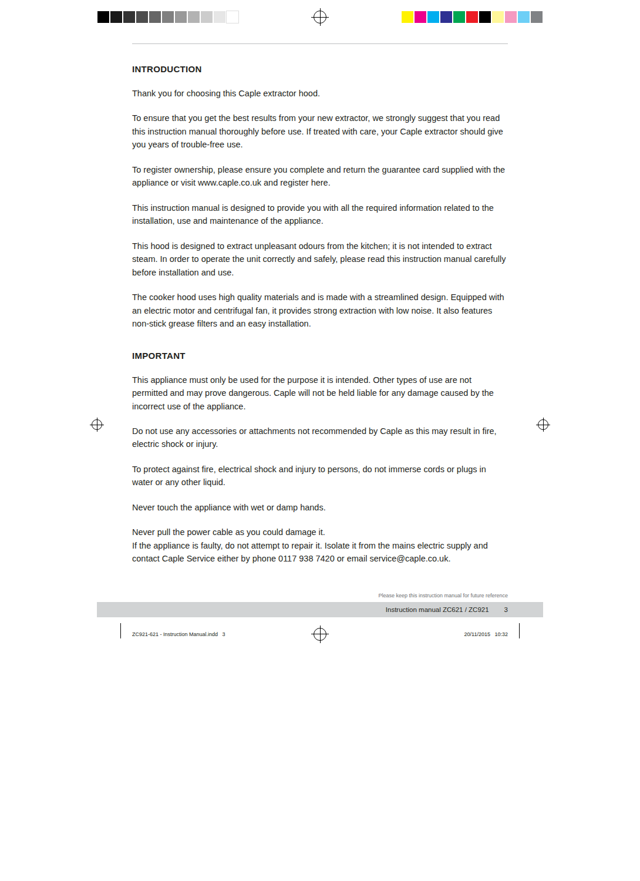INTRODUCTION
Thank you for choosing this Caple extractor hood.
To ensure that you get the best results from your new extractor, we strongly suggest that you read this instruction manual thoroughly before use. If treated with care, your Caple extractor should give you years of trouble-free use.
To register ownership, please ensure you complete and return the guarantee card supplied with the appliance or visit www.caple.co.uk and register here.
This instruction manual is designed to provide you with all the required information related to the installation, use and maintenance of the appliance.
This hood is designed to extract unpleasant odours from the kitchen; it is not intended to extract steam. In order to operate the unit correctly and safely, please read this instruction manual carefully before installation and use.
The cooker hood uses high quality materials and is made with a streamlined design. Equipped with an electric motor and centrifugal fan, it provides strong extraction with low noise. It also features non-stick grease filters and an easy installation.
IMPORTANT
This appliance must only be used for the purpose it is intended. Other types of use are not permitted and may prove dangerous. Caple will not be held liable for any damage caused by the incorrect use of the appliance.
Do not use any accessories or attachments not recommended by Caple as this may result in fire, electric shock or injury.
To protect against fire, electrical shock and injury to persons, do not immerse cords or plugs in water or any other liquid.
Never touch the appliance with wet or damp hands.
Never pull the power cable as you could damage it.
If the appliance is faulty, do not attempt to repair it. Isolate it from the mains electric supply and contact Caple Service either by phone 0117 938 7420 or email service@caple.co.uk.
Please keep this instruction manual for future reference
Instruction manual ZC621 / ZC921 3
ZC921-621 - Instruction Manual.indd 3
20/11/2015 10:32